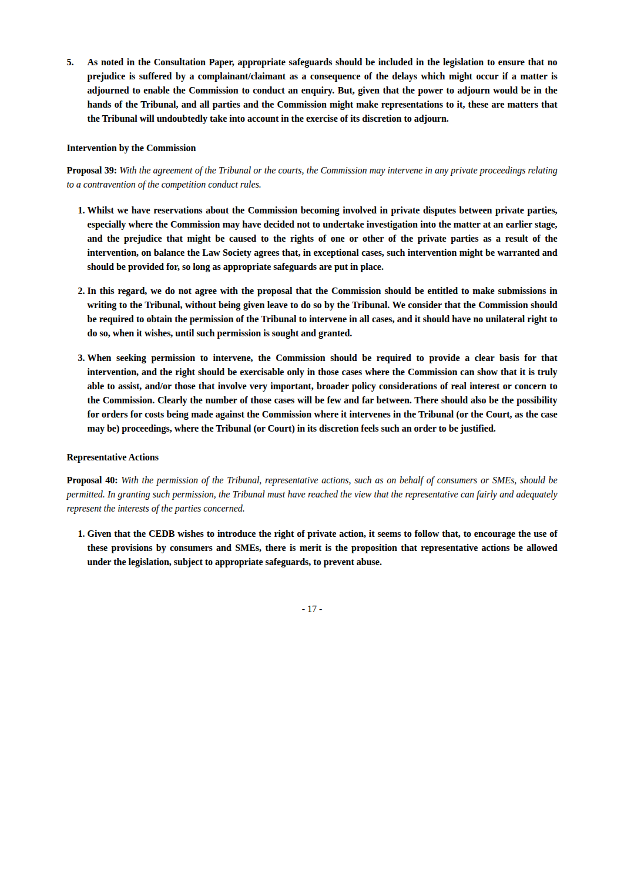As noted in the Consultation Paper, appropriate safeguards should be included in the legislation to ensure that no prejudice is suffered by a complainant/claimant as a consequence of the delays which might occur if a matter is adjourned to enable the Commission to conduct an enquiry. But, given that the power to adjourn would be in the hands of the Tribunal, and all parties and the Commission might make representations to it, these are matters that the Tribunal will undoubtedly take into account in the exercise of its discretion to adjourn.
Intervention by the Commission
Proposal 39: With the agreement of the Tribunal or the courts, the Commission may intervene in any private proceedings relating to a contravention of the competition conduct rules.
Whilst we have reservations about the Commission becoming involved in private disputes between private parties, especially where the Commission may have decided not to undertake investigation into the matter at an earlier stage, and the prejudice that might be caused to the rights of one or other of the private parties as a result of the intervention, on balance the Law Society agrees that, in exceptional cases, such intervention might be warranted and should be provided for, so long as appropriate safeguards are put in place.
In this regard, we do not agree with the proposal that the Commission should be entitled to make submissions in writing to the Tribunal, without being given leave to do so by the Tribunal. We consider that the Commission should be required to obtain the permission of the Tribunal to intervene in all cases, and it should have no unilateral right to do so, when it wishes, until such permission is sought and granted.
When seeking permission to intervene, the Commission should be required to provide a clear basis for that intervention, and the right should be exercisable only in those cases where the Commission can show that it is truly able to assist, and/or those that involve very important, broader policy considerations of real interest or concern to the Commission. Clearly the number of those cases will be few and far between. There should also be the possibility for orders for costs being made against the Commission where it intervenes in the Tribunal (or the Court, as the case may be) proceedings, where the Tribunal (or Court) in its discretion feels such an order to be justified.
Representative Actions
Proposal 40: With the permission of the Tribunal, representative actions, such as on behalf of consumers or SMEs, should be permitted. In granting such permission, the Tribunal must have reached the view that the representative can fairly and adequately represent the interests of the parties concerned.
Given that the CEDB wishes to introduce the right of private action, it seems to follow that, to encourage the use of these provisions by consumers and SMEs, there is merit is the proposition that representative actions be allowed under the legislation, subject to appropriate safeguards, to prevent abuse.
- 17 -